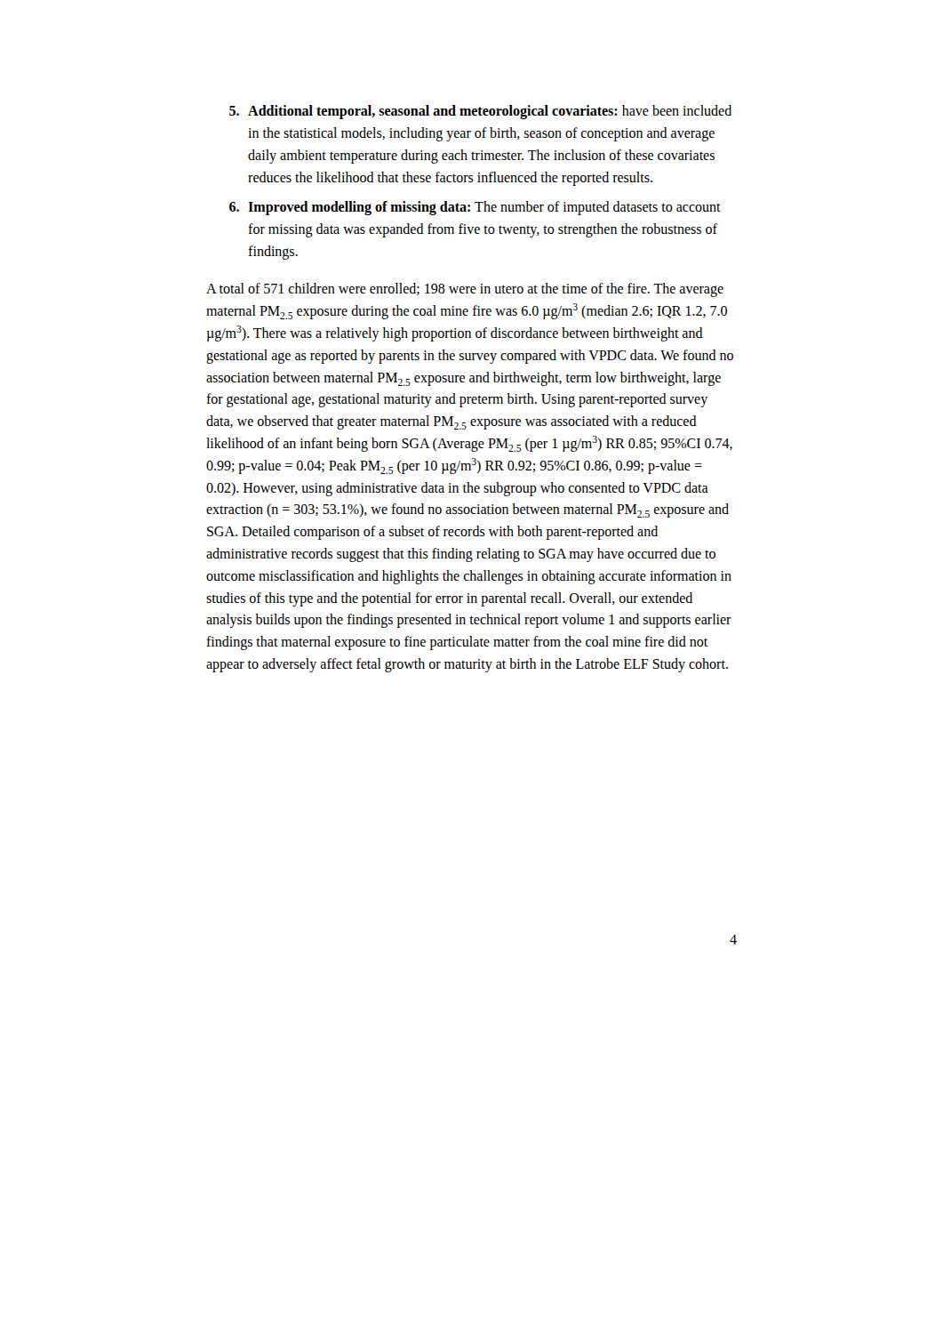Additional temporal, seasonal and meteorological covariates: have been included in the statistical models, including year of birth, season of conception and average daily ambient temperature during each trimester. The inclusion of these covariates reduces the likelihood that these factors influenced the reported results.
Improved modelling of missing data: The number of imputed datasets to account for missing data was expanded from five to twenty, to strengthen the robustness of findings.
A total of 571 children were enrolled; 198 were in utero at the time of the fire. The average maternal PM2.5 exposure during the coal mine fire was 6.0 µg/m3 (median 2.6; IQR 1.2, 7.0 µg/m3). There was a relatively high proportion of discordance between birthweight and gestational age as reported by parents in the survey compared with VPDC data. We found no association between maternal PM2.5 exposure and birthweight, term low birthweight, large for gestational age, gestational maturity and preterm birth. Using parent-reported survey data, we observed that greater maternal PM2.5 exposure was associated with a reduced likelihood of an infant being born SGA (Average PM2.5 (per 1 µg/m3) RR 0.85; 95%CI 0.74, 0.99; p-value = 0.04; Peak PM2.5 (per 10 µg/m3) RR 0.92; 95%CI 0.86, 0.99; p-value = 0.02). However, using administrative data in the subgroup who consented to VPDC data extraction (n = 303; 53.1%), we found no association between maternal PM2.5 exposure and SGA. Detailed comparison of a subset of records with both parent-reported and administrative records suggest that this finding relating to SGA may have occurred due to outcome misclassification and highlights the challenges in obtaining accurate information in studies of this type and the potential for error in parental recall. Overall, our extended analysis builds upon the findings presented in technical report volume 1 and supports earlier findings that maternal exposure to fine particulate matter from the coal mine fire did not appear to adversely affect fetal growth or maturity at birth in the Latrobe ELF Study cohort.
4